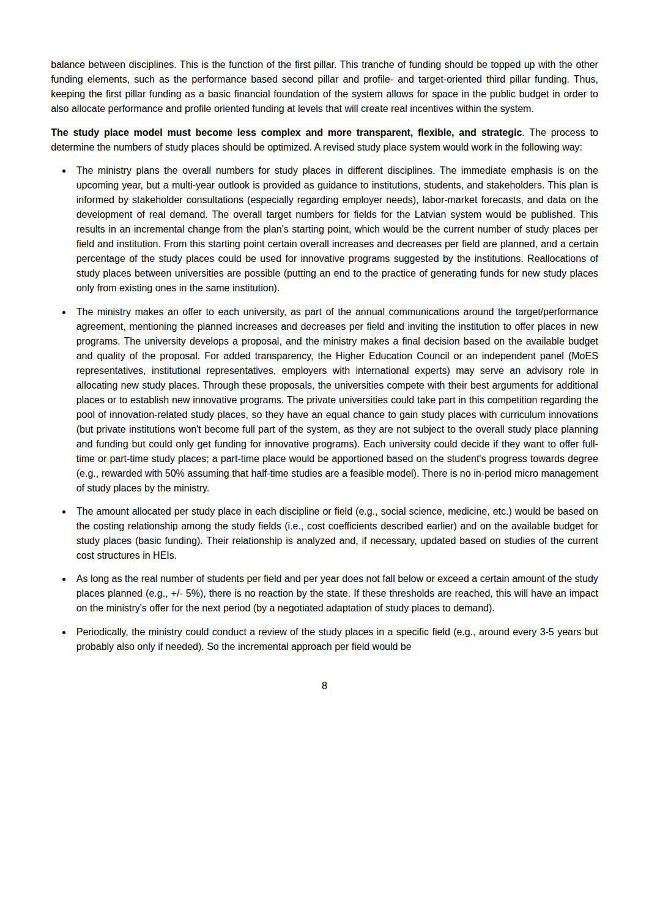balance between disciplines. This is the function of the first pillar. This tranche of funding should be topped up with the other funding elements, such as the performance based second pillar and profile- and target-oriented third pillar funding. Thus, keeping the first pillar funding as a basic financial foundation of the system allows for space in the public budget in order to also allocate performance and profile oriented funding at levels that will create real incentives within the system.
The study place model must become less complex and more transparent, flexible, and strategic. The process to determine the numbers of study places should be optimized. A revised study place system would work in the following way:
The ministry plans the overall numbers for study places in different disciplines. The immediate emphasis is on the upcoming year, but a multi-year outlook is provided as guidance to institutions, students, and stakeholders. This plan is informed by stakeholder consultations (especially regarding employer needs), labor-market forecasts, and data on the development of real demand. The overall target numbers for fields for the Latvian system would be published. This results in an incremental change from the plan's starting point, which would be the current number of study places per field and institution. From this starting point certain overall increases and decreases per field are planned, and a certain percentage of the study places could be used for innovative programs suggested by the institutions. Reallocations of study places between universities are possible (putting an end to the practice of generating funds for new study places only from existing ones in the same institution).
The ministry makes an offer to each university, as part of the annual communications around the target/performance agreement, mentioning the planned increases and decreases per field and inviting the institution to offer places in new programs. The university develops a proposal, and the ministry makes a final decision based on the available budget and quality of the proposal. For added transparency, the Higher Education Council or an independent panel (MoES representatives, institutional representatives, employers with international experts) may serve an advisory role in allocating new study places. Through these proposals, the universities compete with their best arguments for additional places or to establish new innovative programs. The private universities could take part in this competition regarding the pool of innovation-related study places, so they have an equal chance to gain study places with curriculum innovations (but private institutions won't become full part of the system, as they are not subject to the overall study place planning and funding but could only get funding for innovative programs). Each university could decide if they want to offer full-time or part-time study places; a part-time place would be apportioned based on the student's progress towards degree (e.g., rewarded with 50% assuming that half-time studies are a feasible model). There is no in-period micro management of study places by the ministry.
The amount allocated per study place in each discipline or field (e.g., social science, medicine, etc.) would be based on the costing relationship among the study fields (i.e., cost coefficients described earlier) and on the available budget for study places (basic funding). Their relationship is analyzed and, if necessary, updated based on studies of the current cost structures in HEIs.
As long as the real number of students per field and per year does not fall below or exceed a certain amount of the study places planned (e.g., +/- 5%), there is no reaction by the state. If these thresholds are reached, this will have an impact on the ministry's offer for the next period (by a negotiated adaptation of study places to demand).
Periodically, the ministry could conduct a review of the study places in a specific field (e.g., around every 3-5 years but probably also only if needed). So the incremental approach per field would be
8